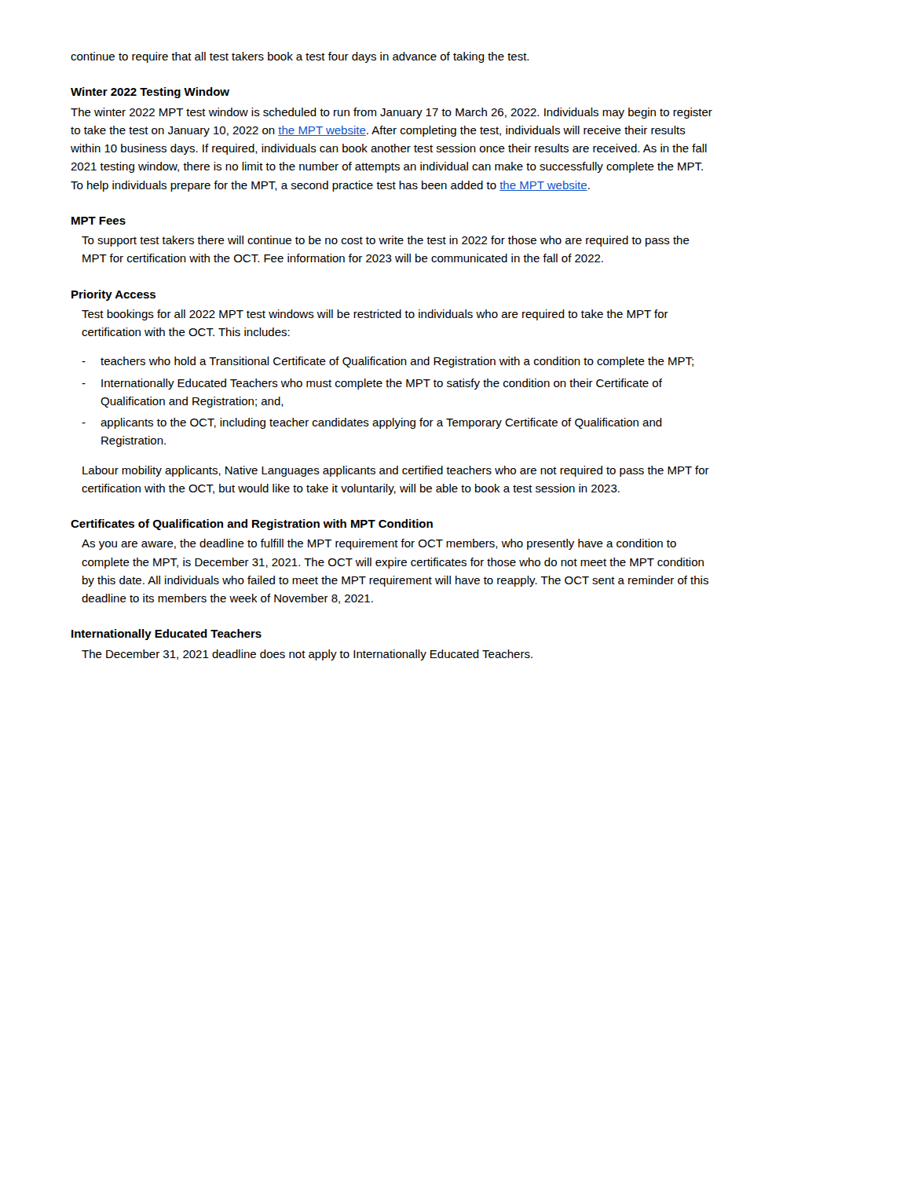continue to require that all test takers book a test four days in advance of taking the test.
Winter 2022 Testing Window
The winter 2022 MPT test window is scheduled to run from January 17 to March 26, 2022. Individuals may begin to register to take the test on January 10, 2022 on the MPT website. After completing the test, individuals will receive their results within 10 business days. If required, individuals can book another test session once their results are received. As in the fall 2021 testing window, there is no limit to the number of attempts an individual can make to successfully complete the MPT. To help individuals prepare for the MPT, a second practice test has been added to the MPT website.
MPT Fees
To support test takers there will continue to be no cost to write the test in 2022 for those who are required to pass the MPT for certification with the OCT. Fee information for 2023 will be communicated in the fall of 2022.
Priority Access
Test bookings for all 2022 MPT test windows will be restricted to individuals who are required to take the MPT for certification with the OCT. This includes:
teachers who hold a Transitional Certificate of Qualification and Registration with a condition to complete the MPT;
Internationally Educated Teachers who must complete the MPT to satisfy the condition on their Certificate of Qualification and Registration; and,
applicants to the OCT, including teacher candidates applying for a Temporary Certificate of Qualification and Registration.
Labour mobility applicants, Native Languages applicants and certified teachers who are not required to pass the MPT for certification with the OCT, but would like to take it voluntarily, will be able to book a test session in 2023.
Certificates of Qualification and Registration with MPT Condition
As you are aware, the deadline to fulfill the MPT requirement for OCT members, who presently have a condition to complete the MPT, is December 31, 2021. The OCT will expire certificates for those who do not meet the MPT condition by this date. All individuals who failed to meet the MPT requirement will have to reapply. The OCT sent a reminder of this deadline to its members the week of November 8, 2021.
Internationally Educated Teachers
The December 31, 2021 deadline does not apply to Internationally Educated Teachers.